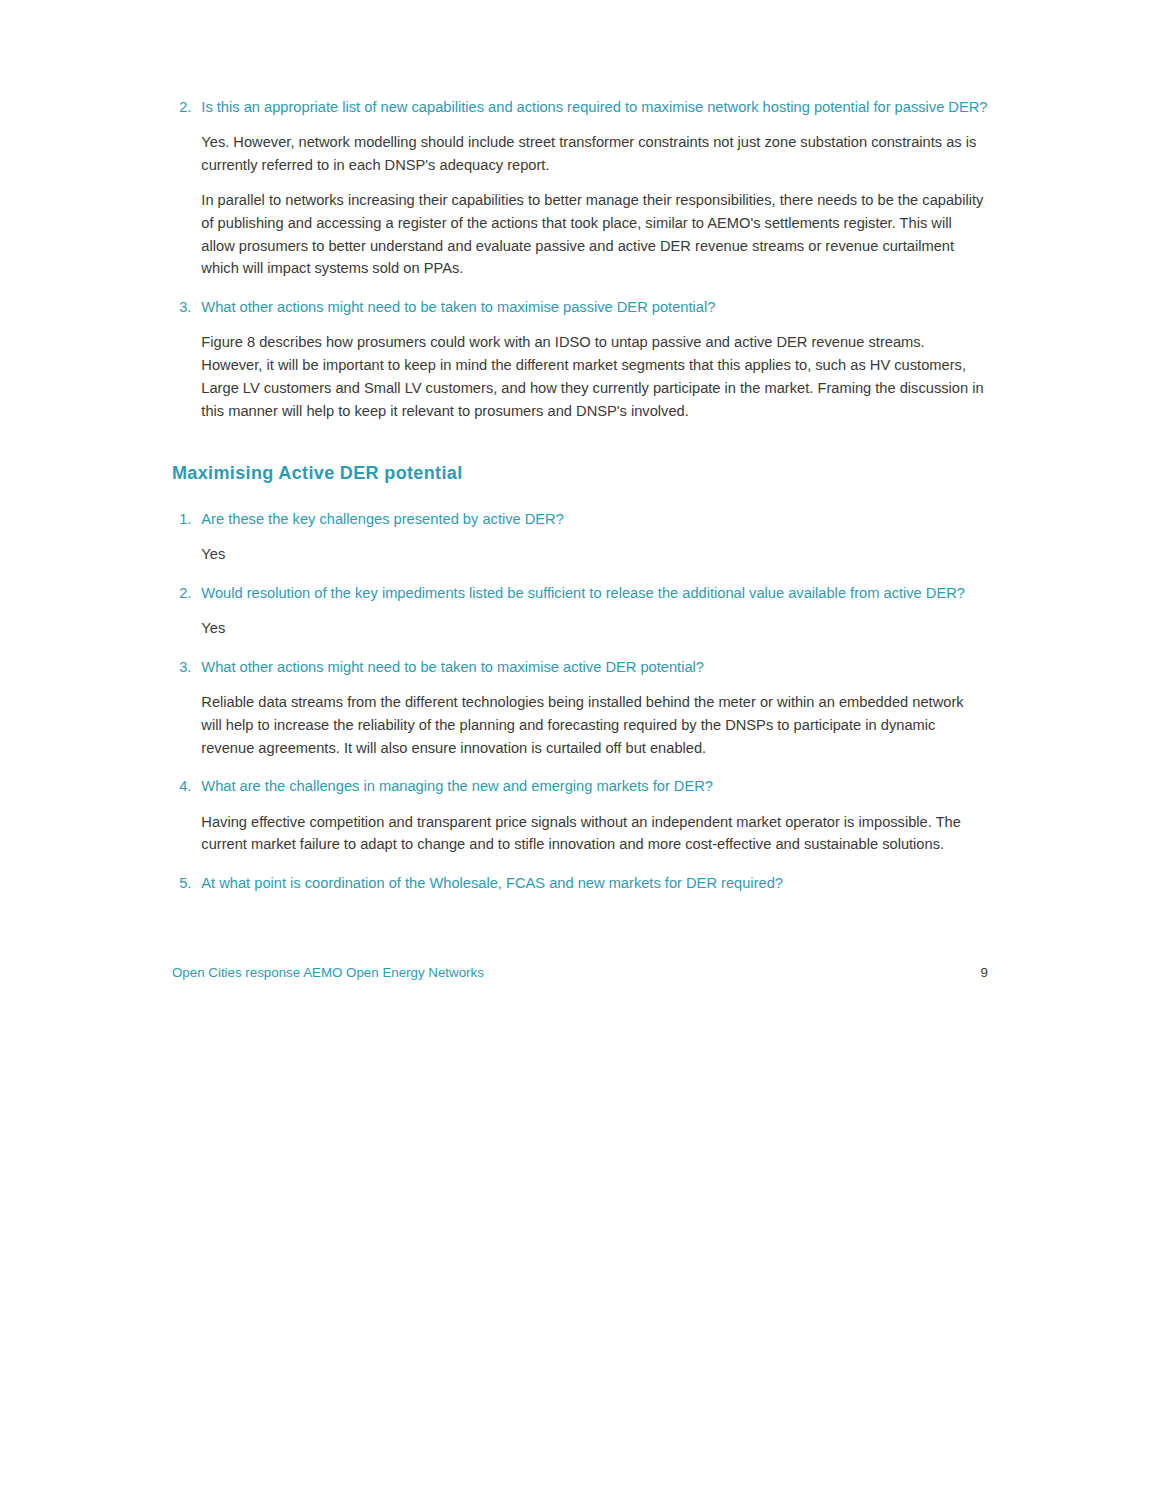Is this an appropriate list of new capabilities and actions required to maximise network hosting potential for passive DER?
Yes. However, network modelling should include street transformer constraints not just zone substation constraints as is currently referred to in each DNSP's adequacy report.
In parallel to networks increasing their capabilities to better manage their responsibilities, there needs to be the capability of publishing and accessing a register of the actions that took place, similar to AEMO's settlements register. This will allow prosumers to better understand and evaluate passive and active DER revenue streams or revenue curtailment which will impact systems sold on PPAs.
What other actions might need to be taken to maximise passive DER potential?
Figure 8 describes how prosumers could work with an IDSO to untap passive and active DER revenue streams. However, it will be important to keep in mind the different market segments that this applies to, such as HV customers, Large LV customers and Small LV customers, and how they currently participate in the market. Framing the discussion in this manner will help to keep it relevant to prosumers and DNSP's involved.
Maximising Active DER potential
Are these the key challenges presented by active DER?
Yes
Would resolution of the key impediments listed be sufficient to release the additional value available from active DER?
Yes
What other actions might need to be taken to maximise active DER potential?
Reliable data streams from the different technologies being installed behind the meter or within an embedded network will help to increase the reliability of the planning and forecasting required by the DNSPs to participate in dynamic revenue agreements. It will also ensure innovation is curtailed off but enabled.
What are the challenges in managing the new and emerging markets for DER?
Having effective competition and transparent price signals without an independent market operator is impossible. The current market failure to adapt to change and to stifle innovation and more cost-effective and sustainable solutions.
At what point is coordination of the Wholesale, FCAS and new markets for DER required?
Open Cities response AEMO Open Energy Networks 9